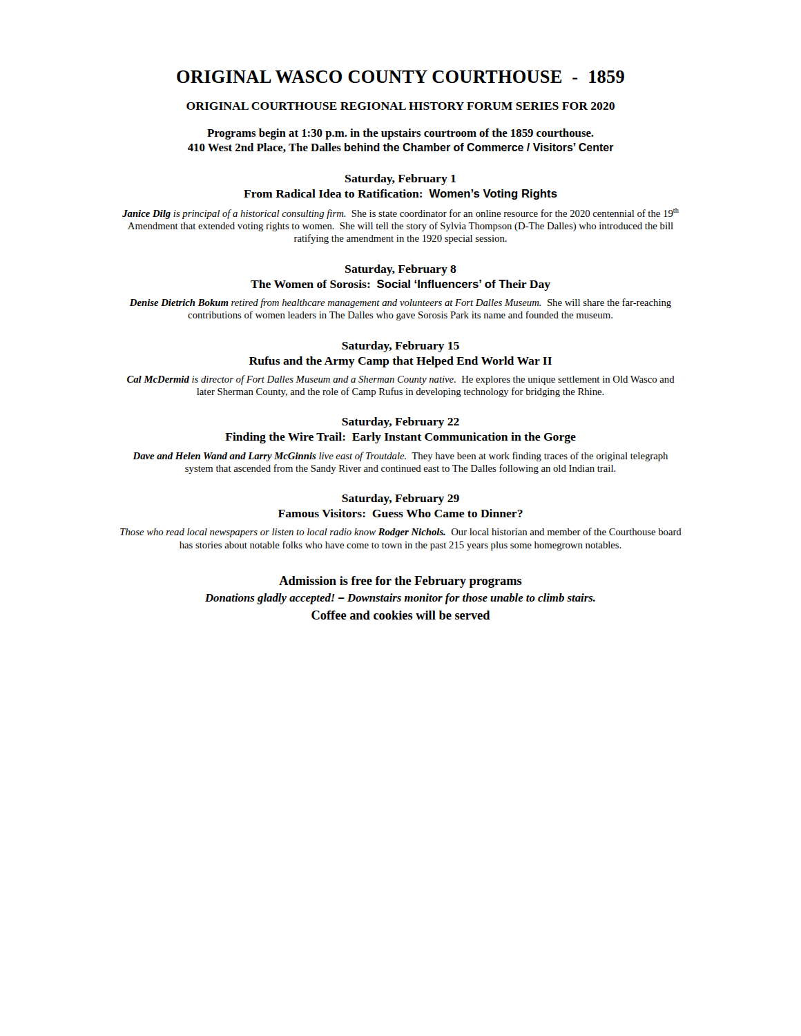ORIGINAL WASCO COUNTY COURTHOUSE - 1859
ORIGINAL COURTHOUSE REGIONAL HISTORY FORUM SERIES FOR 2020
Programs begin at 1:30 p.m. in the upstairs courtroom of the 1859 courthouse.
410 West 2nd Place, The Dalles behind the Chamber of Commerce / Visitors’ Center
Saturday, February 1
From Radical Idea to Ratification: Women’s Voting Rights
Janice Dilg is principal of a historical consulting firm. She is state coordinator for an online resource for the 2020 centennial of the 19th Amendment that extended voting rights to women. She will tell the story of Sylvia Thompson (D-The Dalles) who introduced the bill ratifying the amendment in the 1920 special session.
Saturday, February 8
The Women of Sorosis: Social ‘Influencers’ of Their Day
Denise Dietrich Bokum retired from healthcare management and volunteers at Fort Dalles Museum. She will share the far-reaching contributions of women leaders in The Dalles who gave Sorosis Park its name and founded the museum.
Saturday, February 15
Rufus and the Army Camp that Helped End World War II
Cal McDermid is director of Fort Dalles Museum and a Sherman County native. He explores the unique settlement in Old Wasco and later Sherman County, and the role of Camp Rufus in developing technology for bridging the Rhine.
Saturday, February 22
Finding the Wire Trail: Early Instant Communication in the Gorge
Dave and Helen Wand and Larry McGinnis live east of Troutdale. They have been at work finding traces of the original telegraph system that ascended from the Sandy River and continued east to The Dalles following an old Indian trail.
Saturday, February 29
Famous Visitors: Guess Who Came to Dinner?
Those who read local newspapers or listen to local radio know Rodger Nichols. Our local historian and member of the Courthouse board has stories about notable folks who have come to town in the past 215 years plus some homegrown notables.
Admission is free for the February programs
Donations gladly accepted! – Downstairs monitor for those unable to climb stairs.
Coffee and cookies will be served